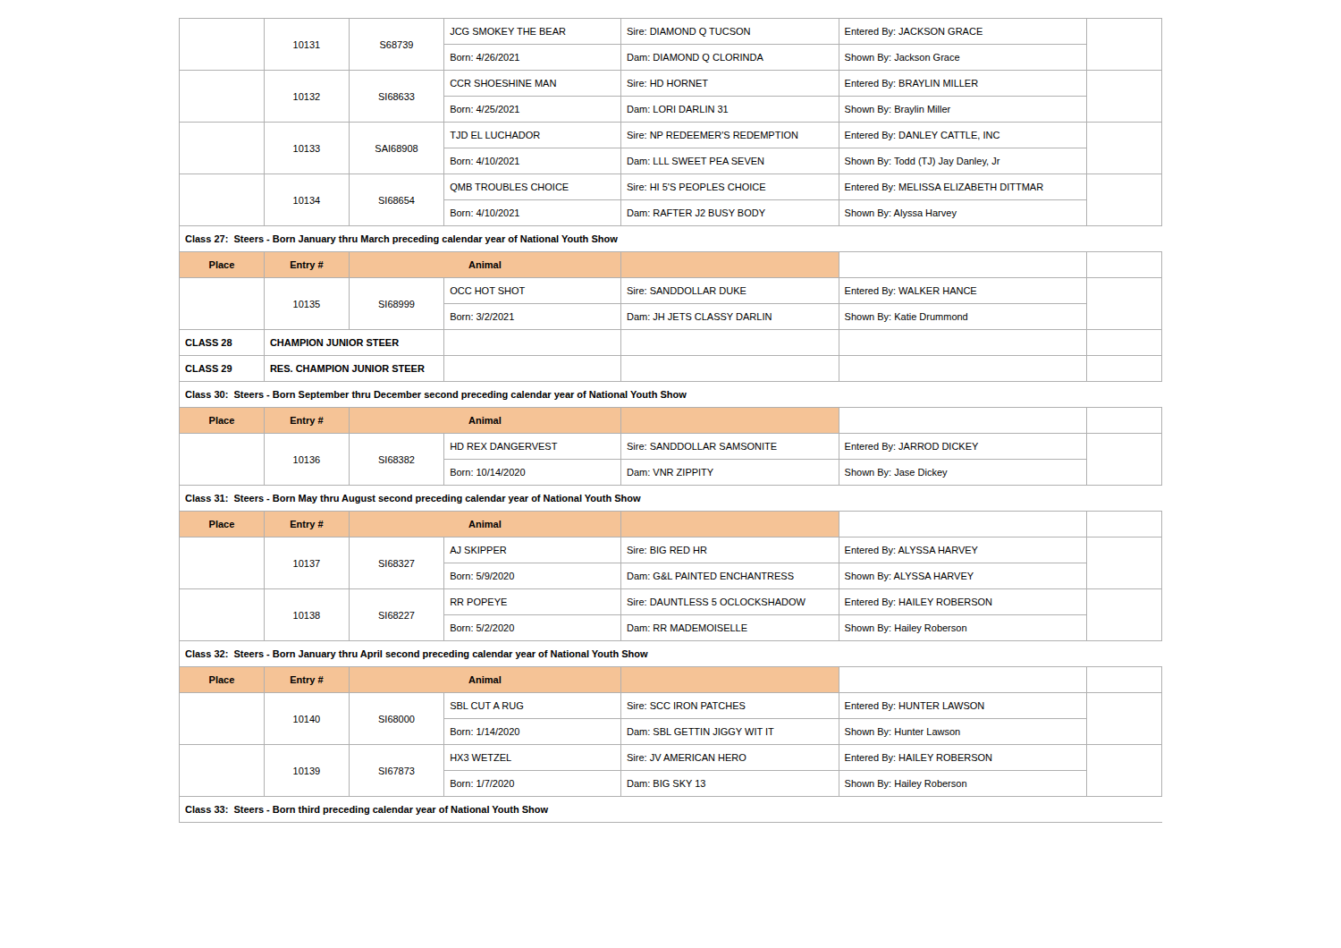| | 10131 | S68739 | JCG SMOKEY THE BEAR | Sire: DIAMOND Q TUCSON | Entered By: JACKSON GRACE | |
| Born: 4/26/2021 | Dam: DIAMOND Q CLORINDA | Shown By: Jackson Grace |
| | 10132 | SI68633 | CCR SHOESHINE MAN | Sire: HD HORNET | Entered By: BRAYLIN MILLER | |
| Born: 4/25/2021 | Dam: LORI DARLIN 31 | Shown By: Braylin Miller |
| | 10133 | SAI68908 | TJD EL LUCHADOR | Sire: NP REDEEMER'S REDEMPTION | Entered By: DANLEY CATTLE, INC | |
| Born: 4/10/2021 | Dam: LLL SWEET PEA SEVEN | Shown By: Todd (TJ) Jay Danley, Jr |
| | 10134 | SI68654 | QMB TROUBLES CHOICE | Sire: HI 5'S PEOPLES CHOICE | Entered By: MELISSA ELIZABETH DITTMAR | |
| Born: 4/10/2021 | Dam: RAFTER J2 BUSY BODY | Shown By: Alyssa Harvey |
| Class 27: Steers - Born January thru March preceding calendar year of National Youth Show | | |
| Place | Entry # | Animal | | | |
| | 10135 | SI68999 | OCC HOT SHOT | Sire: SANDDOLLAR DUKE | Entered By: WALKER HANCE | |
| Born: 3/2/2021 | Dam: JH JETS CLASSY DARLIN | Shown By: Katie Drummond |
| CLASS 28 | CHAMPION JUNIOR STEER | | | | |
| CLASS 29 | RES. CHAMPION JUNIOR STEER | | | | |
| Class 30: Steers - Born September thru December second preceding calendar year of National Youth Show | | |
| Place | Entry # | Animal | | | |
| | 10136 | SI68382 | HD REX DANGERVEST | Sire: SANDDOLLAR SAMSONITE | Entered By: JARROD DICKEY | |
| Born: 10/14/2020 | Dam: VNR ZIPPITY | Shown By: Jase Dickey |
| Class 31: Steers - Born May thru August second preceding calendar year of National Youth Show | | |
| Place | Entry # | Animal | | | |
| | 10137 | SI68327 | AJ SKIPPER | Sire: BIG RED HR | Entered By: ALYSSA HARVEY | |
| Born: 5/9/2020 | Dam: G&L PAINTED ENCHANTRESS | Shown By: ALYSSA HARVEY |
| | 10138 | SI68227 | RR POPEYE | Sire: DAUNTLESS 5 OCLOCKSHADOW | Entered By: HAILEY ROBERSON | |
| Born: 5/2/2020 | Dam: RR MADEMOISELLE | Shown By: Hailey Roberson |
| Class 32: Steers - Born January thru April second preceding calendar year of National Youth Show | | |
| Place | Entry # | Animal | | | |
| | 10140 | SI68000 | SBL CUT A RUG | Sire: SCC IRON PATCHES | Entered By: HUNTER LAWSON | |
| Born: 1/14/2020 | Dam: SBL GETTIN JIGGY WIT IT | Shown By: Hunter Lawson |
| | 10139 | SI67873 | HX3 WETZEL | Sire: JV AMERICAN HERO | Entered By: HAILEY ROBERSON | |
| Born: 1/7/2020 | Dam: BIG SKY 13 | Shown By: Hailey Roberson |
| Class 33: Steers - Born third preceding calendar year of National Youth Show | | |